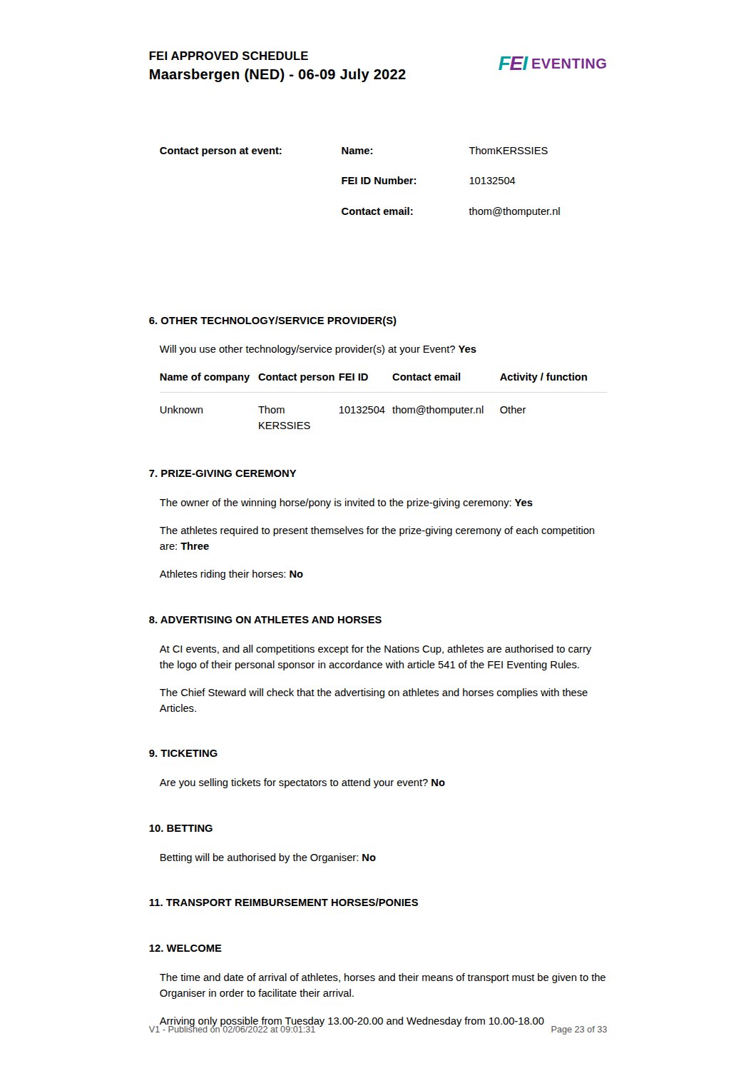FEI APPROVED SCHEDULE
Maarsbergen (NED) - 06-09 July 2022
FEI EVENTING
Contact person at event:
Name:
ThomKERSSIES
FEI ID Number:
10132504
Contact email:
thom@thomputer.nl
6. OTHER TECHNOLOGY/SERVICE PROVIDER(S)
Will you use other technology/service provider(s) at your Event? Yes
| Name of company | Contact person | FEI ID | Contact email | Activity / function |
| --- | --- | --- | --- | --- |
| Unknown | Thom KERSSIES | 10132504 | thom@thomputer.nl | Other |
7. PRIZE-GIVING CEREMONY
The owner of the winning horse/pony is invited to the prize-giving ceremony: Yes
The athletes required to present themselves for the prize-giving ceremony of each competition are: Three
Athletes riding their horses: No
8. ADVERTISING ON ATHLETES AND HORSES
At CI events, and all competitions except for the Nations Cup, athletes are authorised to carry the logo of their personal sponsor in accordance with article 541 of the FEI Eventing Rules.
The Chief Steward will check that the advertising on athletes and horses complies with these Articles.
9. TICKETING
Are you selling tickets for spectators to attend your event? No
10. BETTING
Betting will be authorised by the Organiser: No
11. TRANSPORT REIMBURSEMENT HORSES/PONIES
12. WELCOME
The time and date of arrival of athletes, horses and their means of transport must be given to the Organiser in order to facilitate their arrival.
Arriving only possible from Tuesday 13.00-20.00 and Wednesday from 10.00-18.00
V1 - Published on 02/06/2022 at 09:01:31
Page 23 of 33